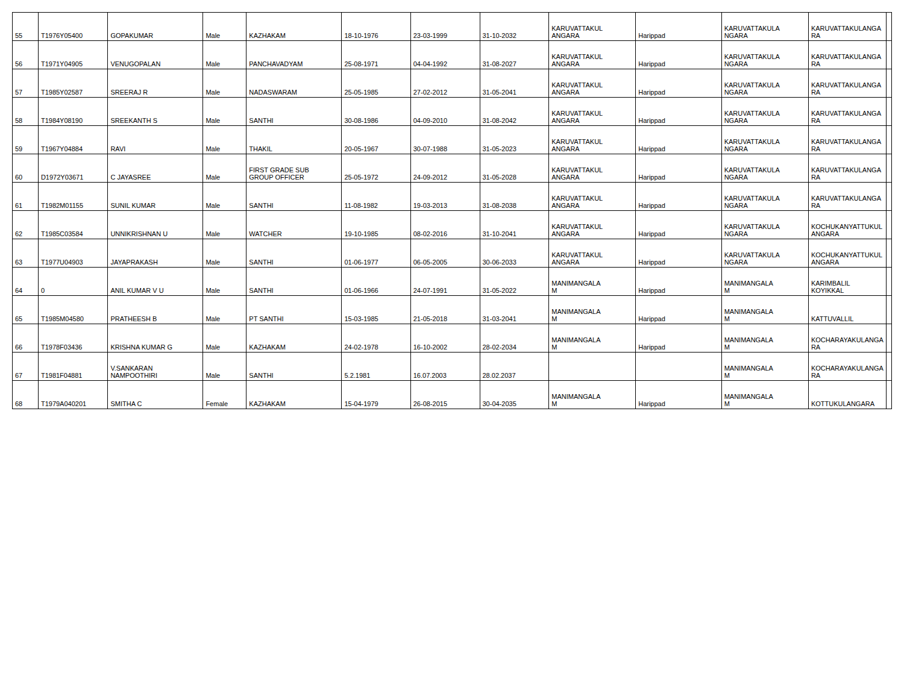| 55 | T1976Y05400 | GOPAKUMAR | Male | KAZHAKAM | 18-10-1976 | 23-03-1999 | 31-10-2032 | KARUVATTAKUL ANGARA | Harippad | KARUVATTAKULA NGARA | KARUVATTAKULANGA RA | |
| 56 | T1971Y04905 | VENUGOPALAN | Male | PANCHAVADYAM | 25-08-1971 | 04-04-1992 | 31-08-2027 | KARUVATTAKUL ANGARA | Harippad | KARUVATTAKULA NGARA | KARUVATTAKULANGA RA | |
| 57 | T1985Y02587 | SREERAJ R | Male | NADASWARAM | 25-05-1985 | 27-02-2012 | 31-05-2041 | KARUVATTAKUL ANGARA | Harippad | KARUVATTAKULA NGARA | KARUVATTAKULANGA RA | |
| 58 | T1984Y08190 | SREEKANTH S | Male | SANTHI | 30-08-1986 | 04-09-2010 | 31-08-2042 | KARUVATTAKUL ANGARA | Harippad | KARUVATTAKULA NGARA | KARUVATTAKULANGA RA | |
| 59 | T1967Y04884 | RAVI | Male | THAKIL | 20-05-1967 | 30-07-1988 | 31-05-2023 | KARUVATTAKUL ANGARA | Harippad | KARUVATTAKULA NGARA | KARUVATTAKULANGA RA | |
| 60 | D1972Y03671 | C JAYASREE | Male | FIRST GRADE SUB GROUP OFFICER | 25-05-1972 | 24-09-2012 | 31-05-2028 | KARUVATTAKUL ANGARA | Harippad | KARUVATTAKULA NGARA | KARUVATTAKULANGA RA | |
| 61 | T1982M01155 | SUNIL KUMAR | Male | SANTHI | 11-08-1982 | 19-03-2013 | 31-08-2038 | KARUVATTAKUL ANGARA | Harippad | KARUVATTAKULA NGARA | KARUVATTAKULANGA RA | |
| 62 | T1985C03584 | UNNIKRISHNAN U | Male | WATCHER | 19-10-1985 | 08-02-2016 | 31-10-2041 | KARUVATTAKUL ANGARA | Harippad | KARUVATTAKULA NGARA | KOCHUKANYATTUKUL ANGARA | |
| 63 | T1977U04903 | JAYAPRAKASH | Male | SANTHI | 01-06-1977 | 06-05-2005 | 30-06-2033 | KARUVATTAKUL ANGARA | Harippad | KARUVATTAKULA NGARA | KOCHUKANYATTUKUL ANGARA | |
| 64 | 0 | ANIL KUMAR V U | Male | SANTHI | 01-06-1966 | 24-07-1991 | 31-05-2022 | MANIMANGALA M | Harippad | MANIMANGALA M | KARIMBALIL KOYIKKAL | |
| 65 | T1985M04580 | PRATHEESH B | Male | PT SANTHI | 15-03-1985 | 21-05-2018 | 31-03-2041 | MANIMANGALA M | Harippad | MANIMANGALA M | KATTUVALLIL | |
| 66 | T1978F03436 | KRISHNA KUMAR G | Male | KAZHAKAM | 24-02-1978 | 16-10-2002 | 28-02-2034 | MANIMANGALA M | Harippad | MANIMANGALA M | KOCHARAYAKULANGA RA | |
| 67 | T1981F04881 | V.SANKARAN NAMPOOTHIRI | Male | SANTHI | 5.2.1981 | 16.07.2003 | 28.02.2037 | | | MANIMANGALA M | KOCHARAYAKULANGA RA | |
| 68 | T1979A040201 | SMITHA C | Female | KAZHAKAM | 15-04-1979 | 26-08-2015 | 30-04-2035 | MANIMANGALA M | Harippad | MANIMANGALA M | KOTTUKULANGARA | |